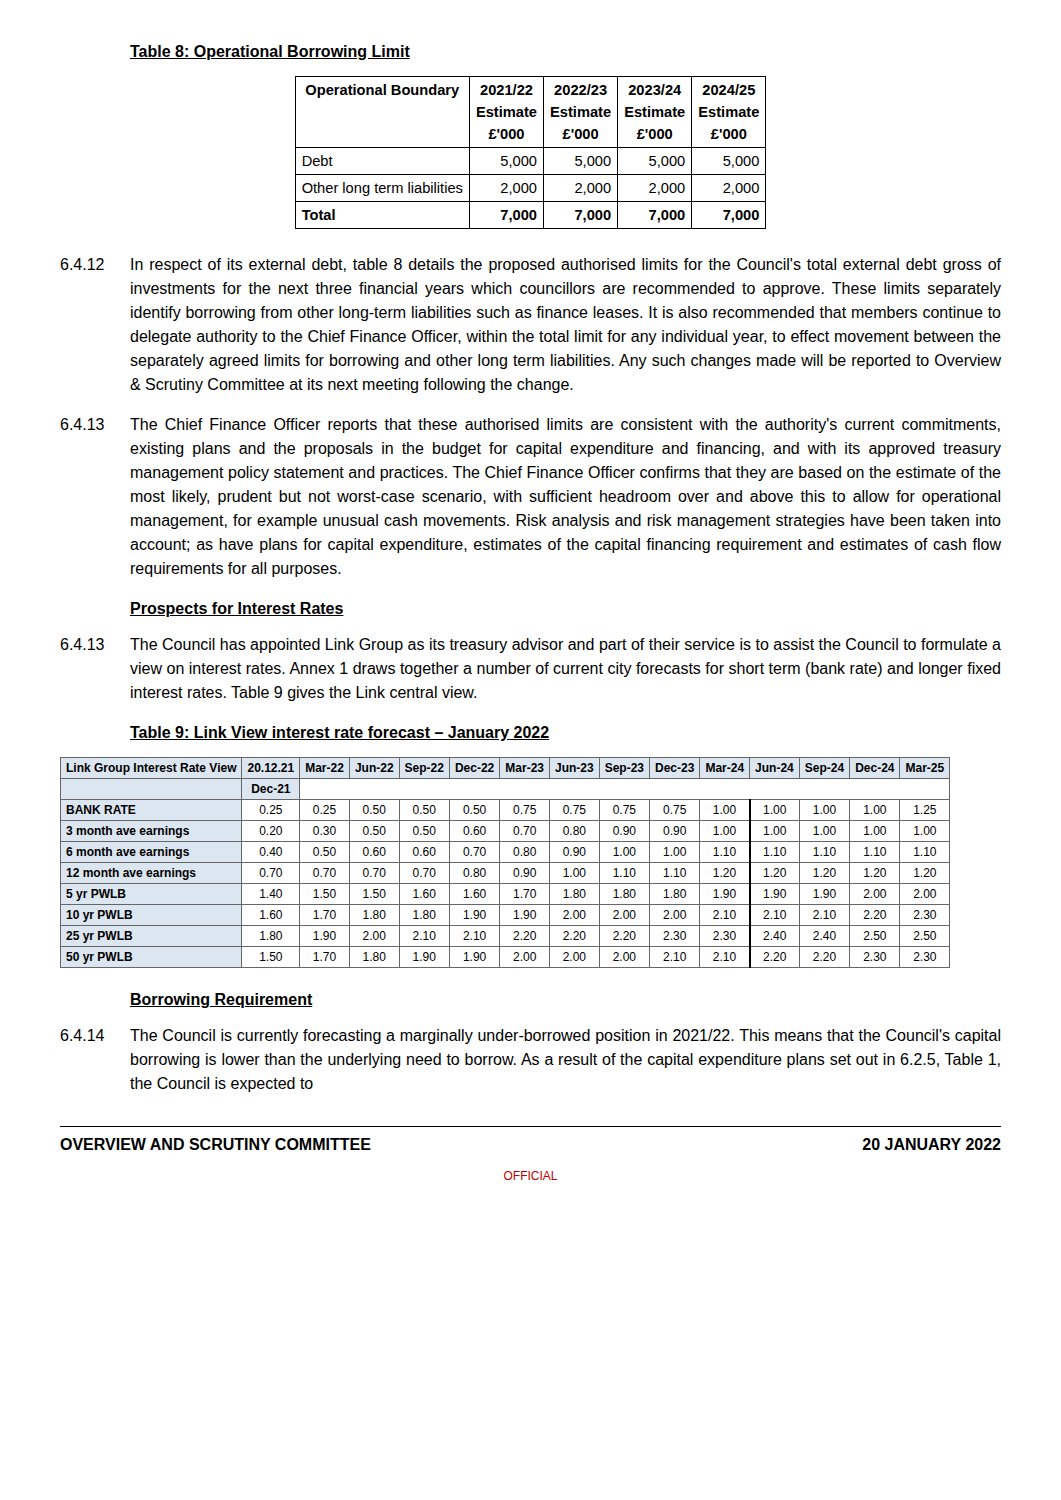Table 8: Operational Borrowing Limit
| Operational Boundary | 2021/22 Estimate £'000 | 2022/23 Estimate £'000 | 2023/24 Estimate £'000 | 2024/25 Estimate £'000 |
| --- | --- | --- | --- | --- |
| Debt | 5,000 | 5,000 | 5,000 | 5,000 |
| Other long term liabilities | 2,000 | 2,000 | 2,000 | 2,000 |
| Total | 7,000 | 7,000 | 7,000 | 7,000 |
6.4.12
In respect of its external debt, table 8 details the proposed authorised limits for the Council's total external debt gross of investments for the next three financial years which councillors are recommended to approve. These limits separately identify borrowing from other long-term liabilities such as finance leases. It is also recommended that members continue to delegate authority to the Chief Finance Officer, within the total limit for any individual year, to effect movement between the separately agreed limits for borrowing and other long term liabilities. Any such changes made will be reported to Overview & Scrutiny Committee at its next meeting following the change.
6.4.13
The Chief Finance Officer reports that these authorised limits are consistent with the authority's current commitments, existing plans and the proposals in the budget for capital expenditure and financing, and with its approved treasury management policy statement and practices. The Chief Finance Officer confirms that they are based on the estimate of the most likely, prudent but not worst-case scenario, with sufficient headroom over and above this to allow for operational management, for example unusual cash movements. Risk analysis and risk management strategies have been taken into account; as have plans for capital expenditure, estimates of the capital financing requirement and estimates of cash flow requirements for all purposes.
Prospects for Interest Rates
6.4.13
The Council has appointed Link Group as its treasury advisor and part of their service is to assist the Council to formulate a view on interest rates. Annex 1 draws together a number of current city forecasts for short term (bank rate) and longer fixed interest rates. Table 9 gives the Link central view.
Table 9: Link View interest rate forecast – January 2022
| Link Group Interest Rate View | 20.12.21 | Mar-22 | Jun-22 | Sep-22 | Dec-22 | Mar-23 | Jun-23 | Sep-23 | Dec-23 | Mar-24 | Jun-24 | Sep-24 | Dec-24 | Mar-25 |
| | Dec-21 | |
| BANK RATE | 0.25 | 0.25 | 0.50 | 0.50 | 0.50 | 0.75 | 0.75 | 0.75 | 0.75 | 1.00 | 1.00 | 1.00 | 1.00 | 1.25 |
| 3 month ave earnings | 0.20 | 0.30 | 0.50 | 0.50 | 0.60 | 0.70 | 0.80 | 0.90 | 0.90 | 1.00 | 1.00 | 1.00 | 1.00 | 1.00 |
| 6 month ave earnings | 0.40 | 0.50 | 0.60 | 0.60 | 0.70 | 0.80 | 0.90 | 1.00 | 1.00 | 1.10 | 1.10 | 1.10 | 1.10 | 1.10 |
| 12 month ave earnings | 0.70 | 0.70 | 0.70 | 0.70 | 0.80 | 0.90 | 1.00 | 1.10 | 1.10 | 1.20 | 1.20 | 1.20 | 1.20 | 1.20 |
| 5 yr PWLB | 1.40 | 1.50 | 1.50 | 1.60 | 1.60 | 1.70 | 1.80 | 1.80 | 1.80 | 1.90 | 1.90 | 1.90 | 2.00 | 2.00 |
| 10 yr PWLB | 1.60 | 1.70 | 1.80 | 1.80 | 1.90 | 1.90 | 2.00 | 2.00 | 2.00 | 2.10 | 2.10 | 2.10 | 2.20 | 2.30 |
| 25 yr PWLB | 1.80 | 1.90 | 2.00 | 2.10 | 2.10 | 2.20 | 2.20 | 2.20 | 2.30 | 2.30 | 2.40 | 2.40 | 2.50 | 2.50 |
| 50 yr PWLB | 1.50 | 1.70 | 1.80 | 1.90 | 1.90 | 2.00 | 2.00 | 2.00 | 2.10 | 2.10 | 2.20 | 2.20 | 2.30 | 2.30 |
Borrowing Requirement
6.4.14
The Council is currently forecasting a marginally under-borrowed position in 2021/22. This means that the Council's capital borrowing is lower than the underlying need to borrow. As a result of the capital expenditure plans set out in 6.2.5, Table 1, the Council is expected to
OVERVIEW AND SCRUTINY COMMITTEE 20 JANUARY 2022
OFFICIAL